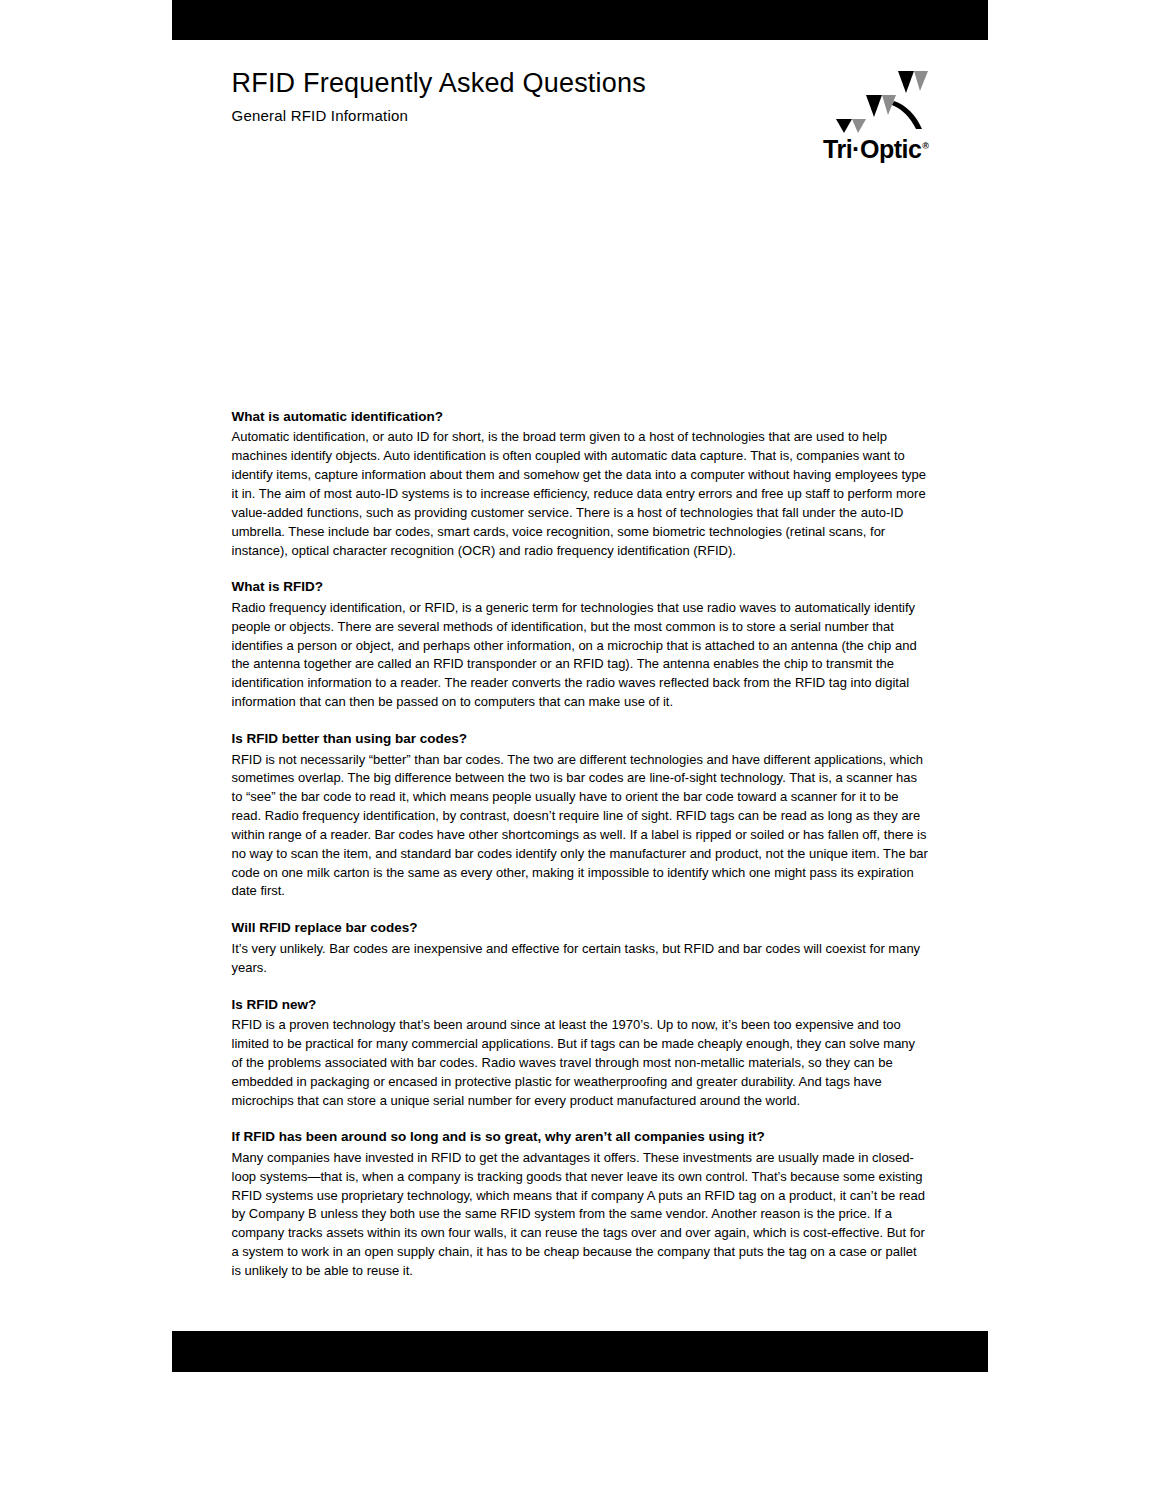RFID Frequently Asked Questions
General RFID Information
Tri·Optic®
What is automatic identification?
Automatic identification, or auto ID for short, is the broad term given to a host of technologies that are used to help machines identify objects. Auto identification is often coupled with automatic data capture. That is, companies want to identify items, capture information about them and somehow get the data into a computer without having employees type it in. The aim of most auto-ID systems is to increase efficiency, reduce data entry errors and free up staff to perform more value-added functions, such as providing customer service. There is a host of technologies that fall under the auto-ID umbrella. These include bar codes, smart cards, voice recognition, some biometric technologies (retinal scans, for instance), optical character recognition (OCR) and radio frequency identification (RFID).
What is RFID?
Radio frequency identification, or RFID, is a generic term for technologies that use radio waves to automatically identify people or objects. There are several methods of identification, but the most common is to store a serial number that identifies a person or object, and perhaps other information, on a microchip that is attached to an antenna (the chip and the antenna together are called an RFID transponder or an RFID tag). The antenna enables the chip to transmit the identification information to a reader. The reader converts the radio waves reflected back from the RFID tag into digital information that can then be passed on to computers that can make use of it.
Is RFID better than using bar codes?
RFID is not necessarily “better” than bar codes. The two are different technologies and have different applications, which sometimes overlap. The big difference between the two is bar codes are line-of-sight technology. That is, a scanner has to “see” the bar code to read it, which means people usually have to orient the bar code toward a scanner for it to be read. Radio frequency identification, by contrast, doesn’t require line of sight. RFID tags can be read as long as they are within range of a reader. Bar codes have other shortcomings as well. If a label is ripped or soiled or has fallen off, there is no way to scan the item, and standard bar codes identify only the manufacturer and product, not the unique item. The bar code on one milk carton is the same as every other, making it impossible to identify which one might pass its expiration date first.
Will RFID replace bar codes?
It’s very unlikely. Bar codes are inexpensive and effective for certain tasks, but RFID and bar codes will coexist for many years.
Is RFID new?
RFID is a proven technology that’s been around since at least the 1970’s. Up to now, it’s been too expensive and too limited to be practical for many commercial applications. But if tags can be made cheaply enough, they can solve many of the problems associated with bar codes. Radio waves travel through most non-metallic materials, so they can be embedded in packaging or encased in protective plastic for weatherproofing and greater durability. And tags have microchips that can store a unique serial number for every product manufactured around the world.
If RFID has been around so long and is so great, why aren’t all companies using it?
Many companies have invested in RFID to get the advantages it offers. These investments are usually made in closed-loop systems—that is, when a company is tracking goods that never leave its own control. That’s because some existing RFID systems use proprietary technology, which means that if company A puts an RFID tag on a product, it can’t be read by Company B unless they both use the same RFID system from the same vendor. Another reason is the price. If a company tracks assets within its own four walls, it can reuse the tags over and over again, which is cost-effective. But for a system to work in an open supply chain, it has to be cheap because the company that puts the tag on a case or pallet is unlikely to be able to reuse it.